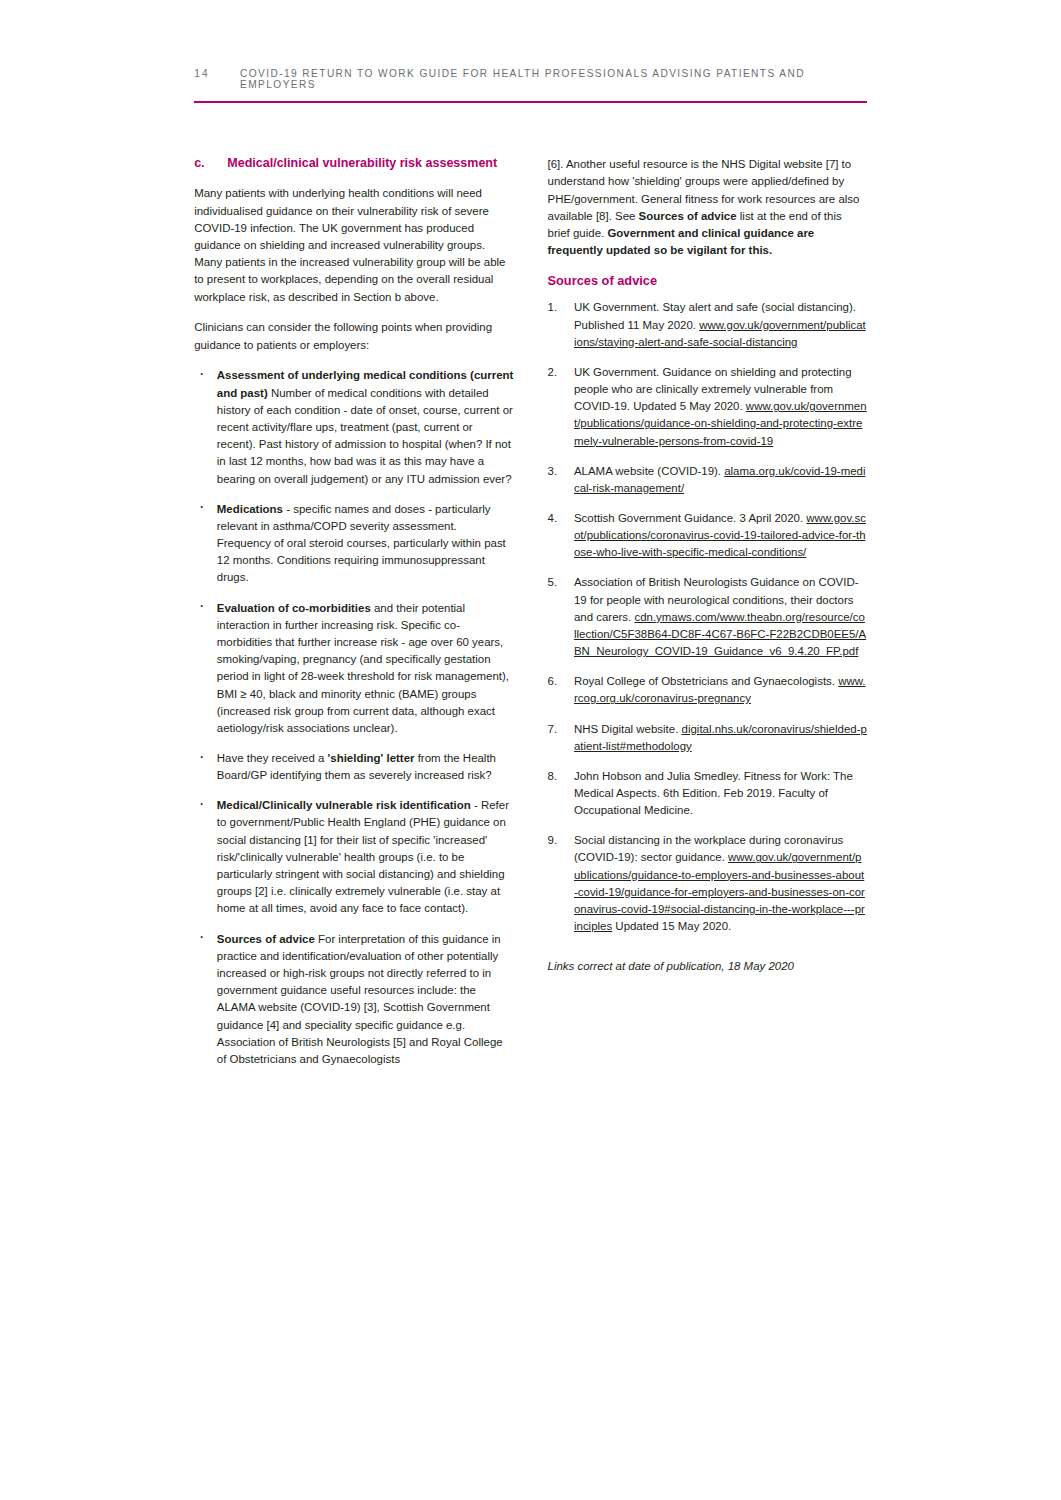14 COVID-19 Return to Work Guide for Health Professionals Advising Patients and Employers
c. Medical/clinical vulnerability risk assessment
Many patients with underlying health conditions will need individualised guidance on their vulnerability risk of severe COVID-19 infection. The UK government has produced guidance on shielding and increased vulnerability groups. Many patients in the increased vulnerability group will be able to present to workplaces, depending on the overall residual workplace risk, as described in Section b above.
Clinicians can consider the following points when providing guidance to patients or employers:
Assessment of underlying medical conditions (current and past) Number of medical conditions with detailed history of each condition - date of onset, course, current or recent activity/flare ups, treatment (past, current or recent). Past history of admission to hospital (when? If not in last 12 months, how bad was it as this may have a bearing on overall judgement) or any ITU admission ever?
Medications - specific names and doses - particularly relevant in asthma/COPD severity assessment. Frequency of oral steroid courses, particularly within past 12 months. Conditions requiring immunosuppressant drugs.
Evaluation of co-morbidities and their potential interaction in further increasing risk. Specific co-morbidities that further increase risk - age over 60 years, smoking/vaping, pregnancy (and specifically gestation period in light of 28-week threshold for risk management), BMI ≥ 40, black and minority ethnic (BAME) groups (increased risk group from current data, although exact aetiology/risk associations unclear).
Have they received a 'shielding' letter from the Health Board/GP identifying them as severely increased risk?
Medical/Clinically vulnerable risk identification - Refer to government/Public Health England (PHE) guidance on social distancing [1] for their list of specific 'increased' risk/'clinically vulnerable' health groups (i.e. to be particularly stringent with social distancing) and shielding groups [2] i.e. clinically extremely vulnerable (i.e. stay at home at all times, avoid any face to face contact).
Sources of advice For interpretation of this guidance in practice and identification/evaluation of other potentially increased or high-risk groups not directly referred to in government guidance useful resources include: the ALAMA website (COVID-19) [3], Scottish Government guidance [4] and speciality specific guidance e.g. Association of British Neurologists [5] and Royal College of Obstetricians and Gynaecologists
[6]. Another useful resource is the NHS Digital website [7] to understand how 'shielding' groups were applied/defined by PHE/government. General fitness for work resources are also available [8]. See Sources of advice list at the end of this brief guide. Government and clinical guidance are frequently updated so be vigilant for this.
Sources of advice
UK Government. Stay alert and safe (social distancing). Published 11 May 2020. www.gov.uk/government/publications/staying-alert-and-safe-social-distancing
UK Government. Guidance on shielding and protecting people who are clinically extremely vulnerable from COVID-19. Updated 5 May 2020. www.gov.uk/government/publications/guidance-on-shielding-and-protecting-extremely-vulnerable-persons-from-covid-19
ALAMA website (COVID-19). alama.org.uk/covid-19-medical-risk-management/
Scottish Government Guidance. 3 April 2020. www.gov.scot/publications/coronavirus-covid-19-tailored-advice-for-those-who-live-with-specific-medical-conditions/
Association of British Neurologists Guidance on COVID-19 for people with neurological conditions, their doctors and carers. cdn.ymaws.com/www.theabn.org/resource/collection/C5F38B64-DC8F-4C67-B6FC-F22B2CDB0EE5/ABN_Neurology_COVID-19_Guidance_v6_9.4.20_FP.pdf
Royal College of Obstetricians and Gynaecologists. www.rcog.org.uk/coronavirus-pregnancy
NHS Digital website. digital.nhs.uk/coronavirus/shielded-patient-list#methodology
John Hobson and Julia Smedley. Fitness for Work: The Medical Aspects. 6th Edition. Feb 2019. Faculty of Occupational Medicine.
Social distancing in the workplace during coronavirus (COVID-19): sector guidance. www.gov.uk/government/publications/guidance-to-employers-and-businesses-about-covid-19/guidance-for-employers-and-businesses-on-coronavirus-covid-19#social-distancing-in-the-workplace---principles Updated 15 May 2020.
Links correct at date of publication, 18 May 2020